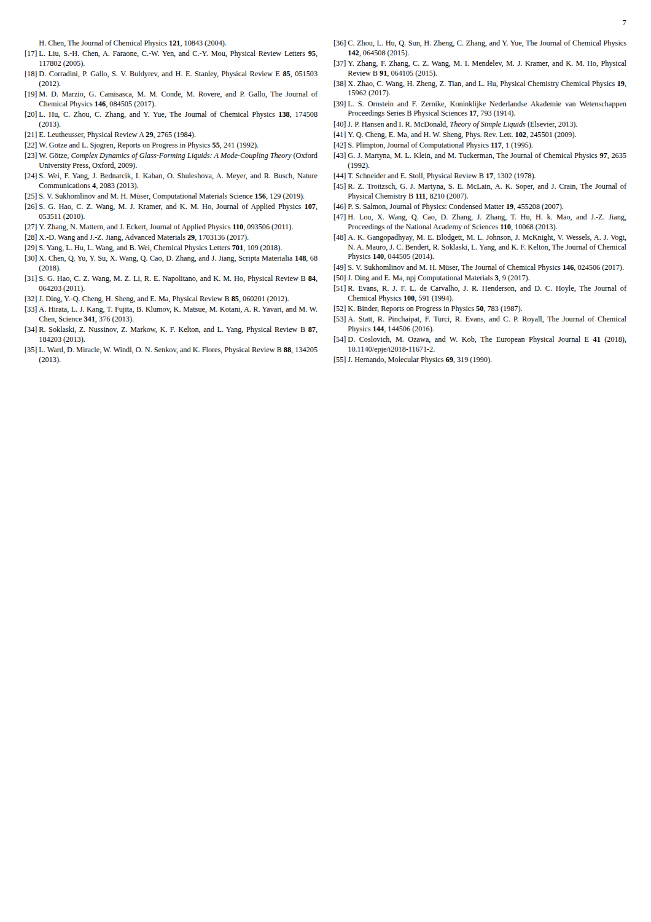7
H. Chen, The Journal of Chemical Physics 121, 10843 (2004).
[17] L. Liu, S.-H. Chen, A. Faraone, C.-W. Yen, and C.-Y. Mou, Physical Review Letters 95, 117802 (2005).
[18] D. Corradini, P. Gallo, S. V. Buldyrev, and H. E. Stanley, Physical Review E 85, 051503 (2012).
[19] M. D. Marzio, G. Camisasca, M. M. Conde, M. Rovere, and P. Gallo, The Journal of Chemical Physics 146, 084505 (2017).
[20] L. Hu, C. Zhou, C. Zhang, and Y. Yue, The Journal of Chemical Physics 138, 174508 (2013).
[21] E. Leutheusser, Physical Review A 29, 2765 (1984).
[22] W. Gotze and L. Sjogren, Reports on Progress in Physics 55, 241 (1992).
[23] W. Götze, Complex Dynamics of Glass-Forming Liquids: A Mode-Coupling Theory (Oxford University Press, Oxford, 2009).
[24] S. Wei, F. Yang, J. Bednarcik, I. Kaban, O. Shuleshova, A. Meyer, and R. Busch, Nature Communications 4, 2083 (2013).
[25] S. V. Sukhomlinov and M. H. Müser, Computational Materials Science 156, 129 (2019).
[26] S. G. Hao, C. Z. Wang, M. J. Kramer, and K. M. Ho, Journal of Applied Physics 107, 053511 (2010).
[27] Y. Zhang, N. Mattern, and J. Eckert, Journal of Applied Physics 110, 093506 (2011).
[28] X.-D. Wang and J.-Z. Jiang, Advanced Materials 29, 1703136 (2017).
[29] S. Yang, L. Hu, L. Wang, and B. Wei, Chemical Physics Letters 701, 109 (2018).
[30] X. Chen, Q. Yu, Y. Su, X. Wang, Q. Cao, D. Zhang, and J. Jiang, Scripta Materialia 148, 68 (2018).
[31] S. G. Hao, C. Z. Wang, M. Z. Li, R. E. Napolitano, and K. M. Ho, Physical Review B 84, 064203 (2011).
[32] J. Ding, Y.-Q. Cheng, H. Sheng, and E. Ma, Physical Review B 85, 060201 (2012).
[33] A. Hirata, L. J. Kang, T. Fujita, B. Klumov, K. Matsue, M. Kotani, A. R. Yavari, and M. W. Chen, Science 341, 376 (2013).
[34] R. Soklaski, Z. Nussinov, Z. Markow, K. F. Kelton, and L. Yang, Physical Review B 87, 184203 (2013).
[35] L. Ward, D. Miracle, W. Windl, O. N. Senkov, and K. Flores, Physical Review B 88, 134205 (2013).
[36] C. Zhou, L. Hu, Q. Sun, H. Zheng, C. Zhang, and Y. Yue, The Journal of Chemical Physics 142, 064508 (2015).
[37] Y. Zhang, F. Zhang, C. Z. Wang, M. I. Mendelev, M. J. Kramer, and K. M. Ho, Physical Review B 91, 064105 (2015).
[38] X. Zhao, C. Wang, H. Zheng, Z. Tian, and L. Hu, Physical Chemistry Chemical Physics 19, 15962 (2017).
[39] L. S. Ornstein and F. Zernike, Koninklijke Nederlandse Akademie van Wetenschappen Proceedings Series B Physical Sciences 17, 793 (1914).
[40] J. P. Hansen and I. R. McDonald, Theory of Simple Liquids (Elsevier, 2013).
[41] Y. Q. Cheng, E. Ma, and H. W. Sheng, Phys. Rev. Lett. 102, 245501 (2009).
[42] S. Plimpton, Journal of Computational Physics 117, 1 (1995).
[43] G. J. Martyna, M. L. Klein, and M. Tuckerman, The Journal of Chemical Physics 97, 2635 (1992).
[44] T. Schneider and E. Stoll, Physical Review B 17, 1302 (1978).
[45] R. Z. Troitzsch, G. J. Martyna, S. E. McLain, A. K. Soper, and J. Crain, The Journal of Physical Chemistry B 111, 8210 (2007).
[46] P. S. Salmon, Journal of Physics: Condensed Matter 19, 455208 (2007).
[47] H. Lou, X. Wang, Q. Cao, D. Zhang, J. Zhang, T. Hu, H. k. Mao, and J.-Z. Jiang, Proceedings of the National Academy of Sciences 110, 10068 (2013).
[48] A. K. Gangopadhyay, M. E. Blodgett, M. L. Johnson, J. McKnight, V. Wessels, A. J. Vogt, N. A. Mauro, J. C. Bendert, R. Soklaski, L. Yang, and K. F. Kelton, The Journal of Chemical Physics 140, 044505 (2014).
[49] S. V. Sukhomlinov and M. H. Müser, The Journal of Chemical Physics 146, 024506 (2017).
[50] J. Ding and E. Ma, npj Computational Materials 3, 9 (2017).
[51] R. Evans, R. J. F. L. de Carvalho, J. R. Henderson, and D. C. Hoyle, The Journal of Chemical Physics 100, 591 (1994).
[52] K. Binder, Reports on Progress in Physics 50, 783 (1987).
[53] A. Statt, R. Pinchaipat, F. Turci, R. Evans, and C. P. Royall, The Journal of Chemical Physics 144, 144506 (2016).
[54] D. Coslovich, M. Ozawa, and W. Kob, The European Physical Journal E 41 (2018), 10.1140/epje/i2018-11671-2.
[55] J. Hernando, Molecular Physics 69, 319 (1990).